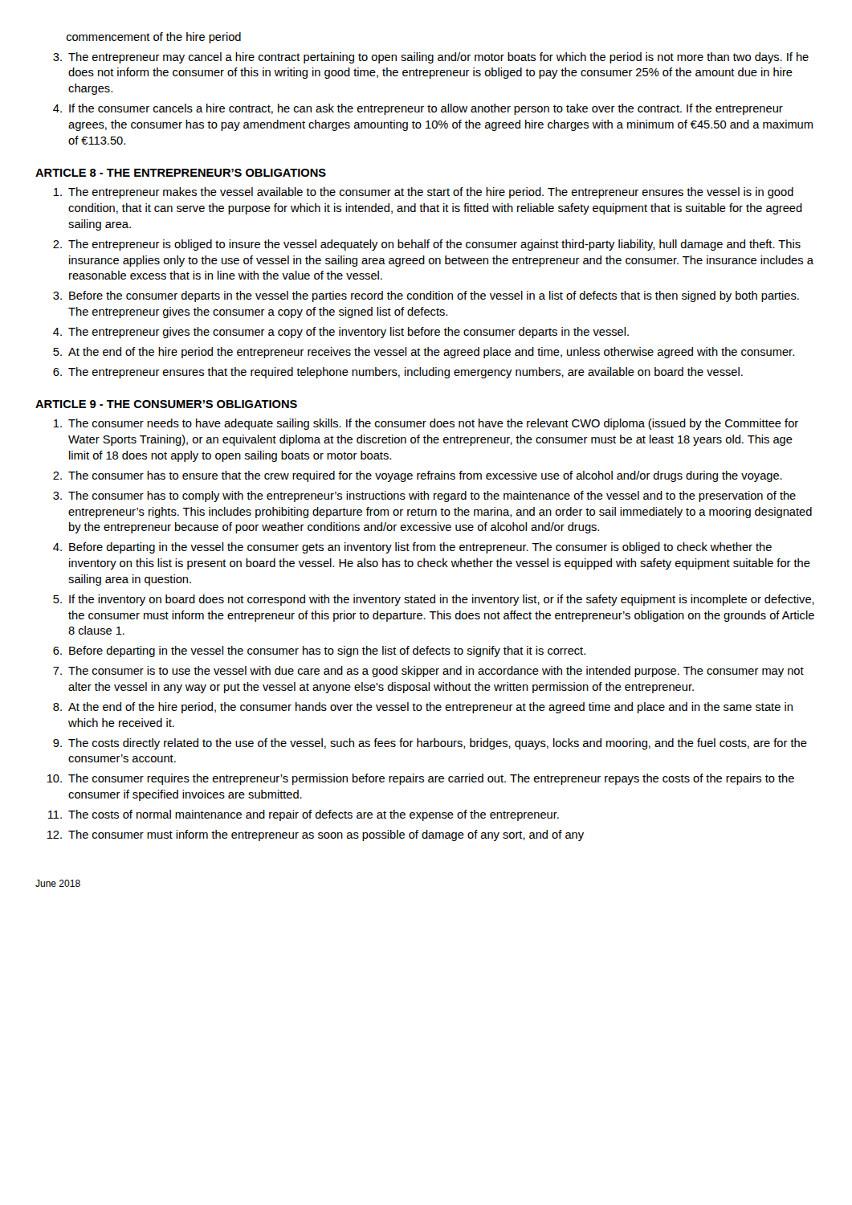commencement of the hire period
The entrepreneur may cancel a hire contract pertaining to open sailing and/or motor boats for which the period is not more than two days. If he does not inform the consumer of this in writing in good time, the entrepreneur is obliged to pay the consumer 25% of the amount due in hire charges.
If the consumer cancels a hire contract, he can ask the entrepreneur to allow another person to take over the contract. If the entrepreneur agrees, the consumer has to pay amendment charges amounting to 10% of the agreed hire charges with a minimum of €45.50 and a maximum of €113.50.
ARTICLE 8 - THE ENTREPRENEUR’S OBLIGATIONS
The entrepreneur makes the vessel available to the consumer at the start of the hire period. The entrepreneur ensures the vessel is in good condition, that it can serve the purpose for which it is intended, and that it is fitted with reliable safety equipment that is suitable for the agreed sailing area.
The entrepreneur is obliged to insure the vessel adequately on behalf of the consumer against third-party liability, hull damage and theft. This insurance applies only to the use of vessel in the sailing area agreed on between the entrepreneur and the consumer. The insurance includes a reasonable excess that is in line with the value of the vessel.
Before the consumer departs in the vessel the parties record the condition of the vessel in a list of defects that is then signed by both parties. The entrepreneur gives the consumer a copy of the signed list of defects.
The entrepreneur gives the consumer a copy of the inventory list before the consumer departs in the vessel.
At the end of the hire period the entrepreneur receives the vessel at the agreed place and time, unless otherwise agreed with the consumer.
The entrepreneur ensures that the required telephone numbers, including emergency numbers, are available on board the vessel.
ARTICLE 9 - THE CONSUMER’S OBLIGATIONS
The consumer needs to have adequate sailing skills. If the consumer does not have the relevant CWO diploma (issued by the Committee for Water Sports Training), or an equivalent diploma at the discretion of the entrepreneur, the consumer must be at least 18 years old. This age limit of 18 does not apply to open sailing boats or motor boats.
The consumer has to ensure that the crew required for the voyage refrains from excessive use of alcohol and/or drugs during the voyage.
The consumer has to comply with the entrepreneur’s instructions with regard to the maintenance of the vessel and to the preservation of the entrepreneur’s rights. This includes prohibiting departure from or return to the marina, and an order to sail immediately to a mooring designated by the entrepreneur because of poor weather conditions and/or excessive use of alcohol and/or drugs.
Before departing in the vessel the consumer gets an inventory list from the entrepreneur. The consumer is obliged to check whether the inventory on this list is present on board the vessel. He also has to check whether the vessel is equipped with safety equipment suitable for the sailing area in question.
If the inventory on board does not correspond with the inventory stated in the inventory list, or if the safety equipment is incomplete or defective, the consumer must inform the entrepreneur of this prior to departure. This does not affect the entrepreneur’s obligation on the grounds of Article 8 clause 1.
Before departing in the vessel the consumer has to sign the list of defects to signify that it is correct.
The consumer is to use the vessel with due care and as a good skipper and in accordance with the intended purpose. The consumer may not alter the vessel in any way or put the vessel at anyone else's disposal without the written permission of the entrepreneur.
At the end of the hire period, the consumer hands over the vessel to the entrepreneur at the agreed time and place and in the same state in which he received it.
The costs directly related to the use of the vessel, such as fees for harbours, bridges, quays, locks and mooring, and the fuel costs, are for the consumer’s account.
The consumer requires the entrepreneur’s permission before repairs are carried out. The entrepreneur repays the costs of the repairs to the consumer if specified invoices are submitted.
The costs of normal maintenance and repair of defects are at the expense of the entrepreneur.
The consumer must inform the entrepreneur as soon as possible of damage of any sort, and of any
June 2018